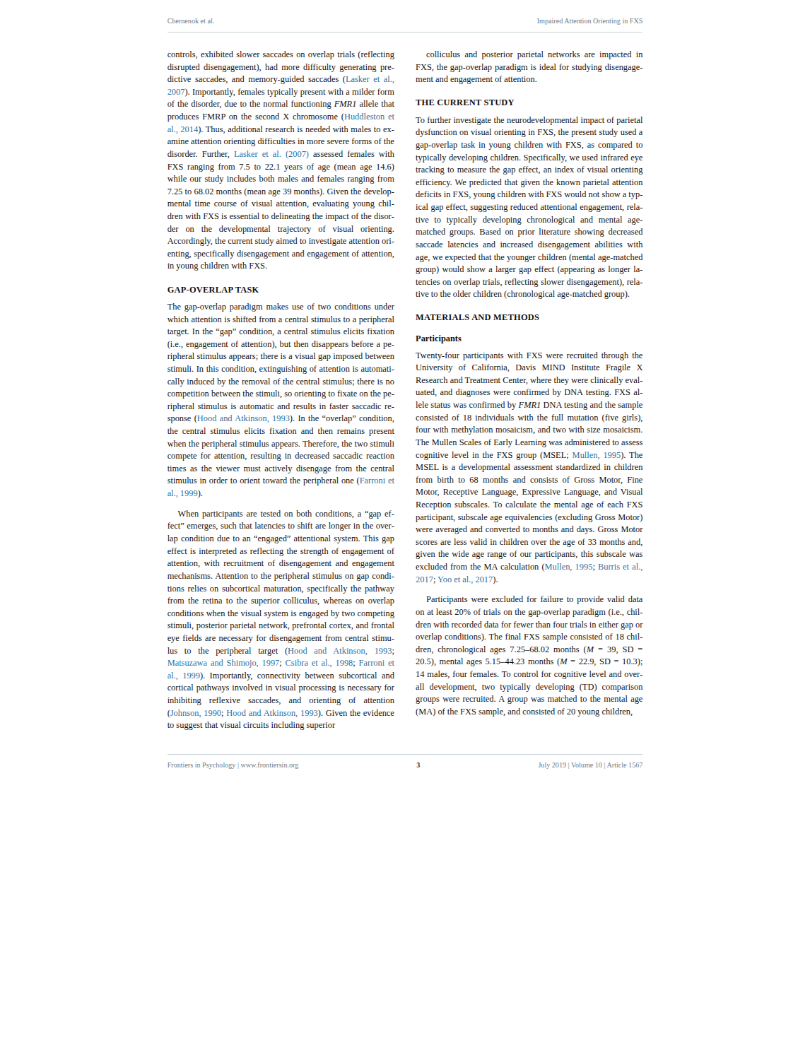Chernenok et al.
Impaired Attention Orienting in FXS
controls, exhibited slower saccades on overlap trials (reflecting disrupted disengagement), had more difficulty generating predictive saccades, and memory-guided saccades (Lasker et al., 2007). Importantly, females typically present with a milder form of the disorder, due to the normal functioning FMR1 allele that produces FMRP on the second X chromosome (Huddleston et al., 2014). Thus, additional research is needed with males to examine attention orienting difficulties in more severe forms of the disorder. Further, Lasker et al. (2007) assessed females with FXS ranging from 7.5 to 22.1 years of age (mean age 14.6) while our study includes both males and females ranging from 7.25 to 68.02 months (mean age 39 months). Given the developmental time course of visual attention, evaluating young children with FXS is essential to delineating the impact of the disorder on the developmental trajectory of visual orienting. Accordingly, the current study aimed to investigate attention orienting, specifically disengagement and engagement of attention, in young children with FXS.
Gap-Overlap Task
The gap-overlap paradigm makes use of two conditions under which attention is shifted from a central stimulus to a peripheral target. In the “gap” condition, a central stimulus elicits fixation (i.e., engagement of attention), but then disappears before a peripheral stimulus appears; there is a visual gap imposed between stimuli. In this condition, extinguishing of attention is automatically induced by the removal of the central stimulus; there is no competition between the stimuli, so orienting to fixate on the peripheral stimulus is automatic and results in faster saccadic response (Hood and Atkinson, 1993). In the “overlap” condition, the central stimulus elicits fixation and then remains present when the peripheral stimulus appears. Therefore, the two stimuli compete for attention, resulting in decreased saccadic reaction times as the viewer must actively disengage from the central stimulus in order to orient toward the peripheral one (Farroni et al., 1999).
When participants are tested on both conditions, a “gap effect” emerges, such that latencies to shift are longer in the overlap condition due to an “engaged” attentional system. This gap effect is interpreted as reflecting the strength of engagement of attention, with recruitment of disengagement and engagement mechanisms. Attention to the peripheral stimulus on gap conditions relies on subcortical maturation, specifically the pathway from the retina to the superior colliculus, whereas on overlap conditions when the visual system is engaged by two competing stimuli, posterior parietal network, prefrontal cortex, and frontal eye fields are necessary for disengagement from central stimulus to the peripheral target (Hood and Atkinson, 1993; Matsuzawa and Shimojo, 1997; Csibra et al., 1998; Farroni et al., 1999). Importantly, connectivity between subcortical and cortical pathways involved in visual processing is necessary for inhibiting reflexive saccades, and orienting of attention (Johnson, 1990; Hood and Atkinson, 1993). Given the evidence to suggest that visual circuits including superior
colliculus and posterior parietal networks are impacted in FXS, the gap-overlap paradigm is ideal for studying disengagement and engagement of attention.
The Current Study
To further investigate the neurodevelopmental impact of parietal dysfunction on visual orienting in FXS, the present study used a gap-overlap task in young children with FXS, as compared to typically developing children. Specifically, we used infrared eye tracking to measure the gap effect, an index of visual orienting efficiency. We predicted that given the known parietal attention deficits in FXS, young children with FXS would not show a typical gap effect, suggesting reduced attentional engagement, relative to typically developing chronological and mental age-matched groups. Based on prior literature showing decreased saccade latencies and increased disengagement abilities with age, we expected that the younger children (mental age-matched group) would show a larger gap effect (appearing as longer latencies on overlap trials, reflecting slower disengagement), relative to the older children (chronological age-matched group).
Materials and Methods
Participants
Twenty-four participants with FXS were recruited through the University of California, Davis MIND Institute Fragile X Research and Treatment Center, where they were clinically evaluated, and diagnoses were confirmed by DNA testing. FXS allele status was confirmed by FMR1 DNA testing and the sample consisted of 18 individuals with the full mutation (five girls), four with methylation mosaicism, and two with size mosaicism. The Mullen Scales of Early Learning was administered to assess cognitive level in the FXS group (MSEL; Mullen, 1995). The MSEL is a developmental assessment standardized in children from birth to 68 months and consists of Gross Motor, Fine Motor, Receptive Language, Expressive Language, and Visual Reception subscales. To calculate the mental age of each FXS participant, subscale age equivalencies (excluding Gross Motor) were averaged and converted to months and days. Gross Motor scores are less valid in children over the age of 33 months and, given the wide age range of our participants, this subscale was excluded from the MA calculation (Mullen, 1995; Burris et al., 2017; Yoo et al., 2017).
Participants were excluded for failure to provide valid data on at least 20% of trials on the gap-overlap paradigm (i.e., children with recorded data for fewer than four trials in either gap or overlap conditions). The final FXS sample consisted of 18 children, chronological ages 7.25–68.02 months (M = 39, SD = 20.5), mental ages 5.15–44.23 months (M = 22.9, SD = 10.3); 14 males, four females. To control for cognitive level and overall development, two typically developing (TD) comparison groups were recruited. A group was matched to the mental age (MA) of the FXS sample, and consisted of 20 young children,
Frontiers in Psychology | www.frontiersin.org
3
July 2019 | Volume 10 | Article 1567